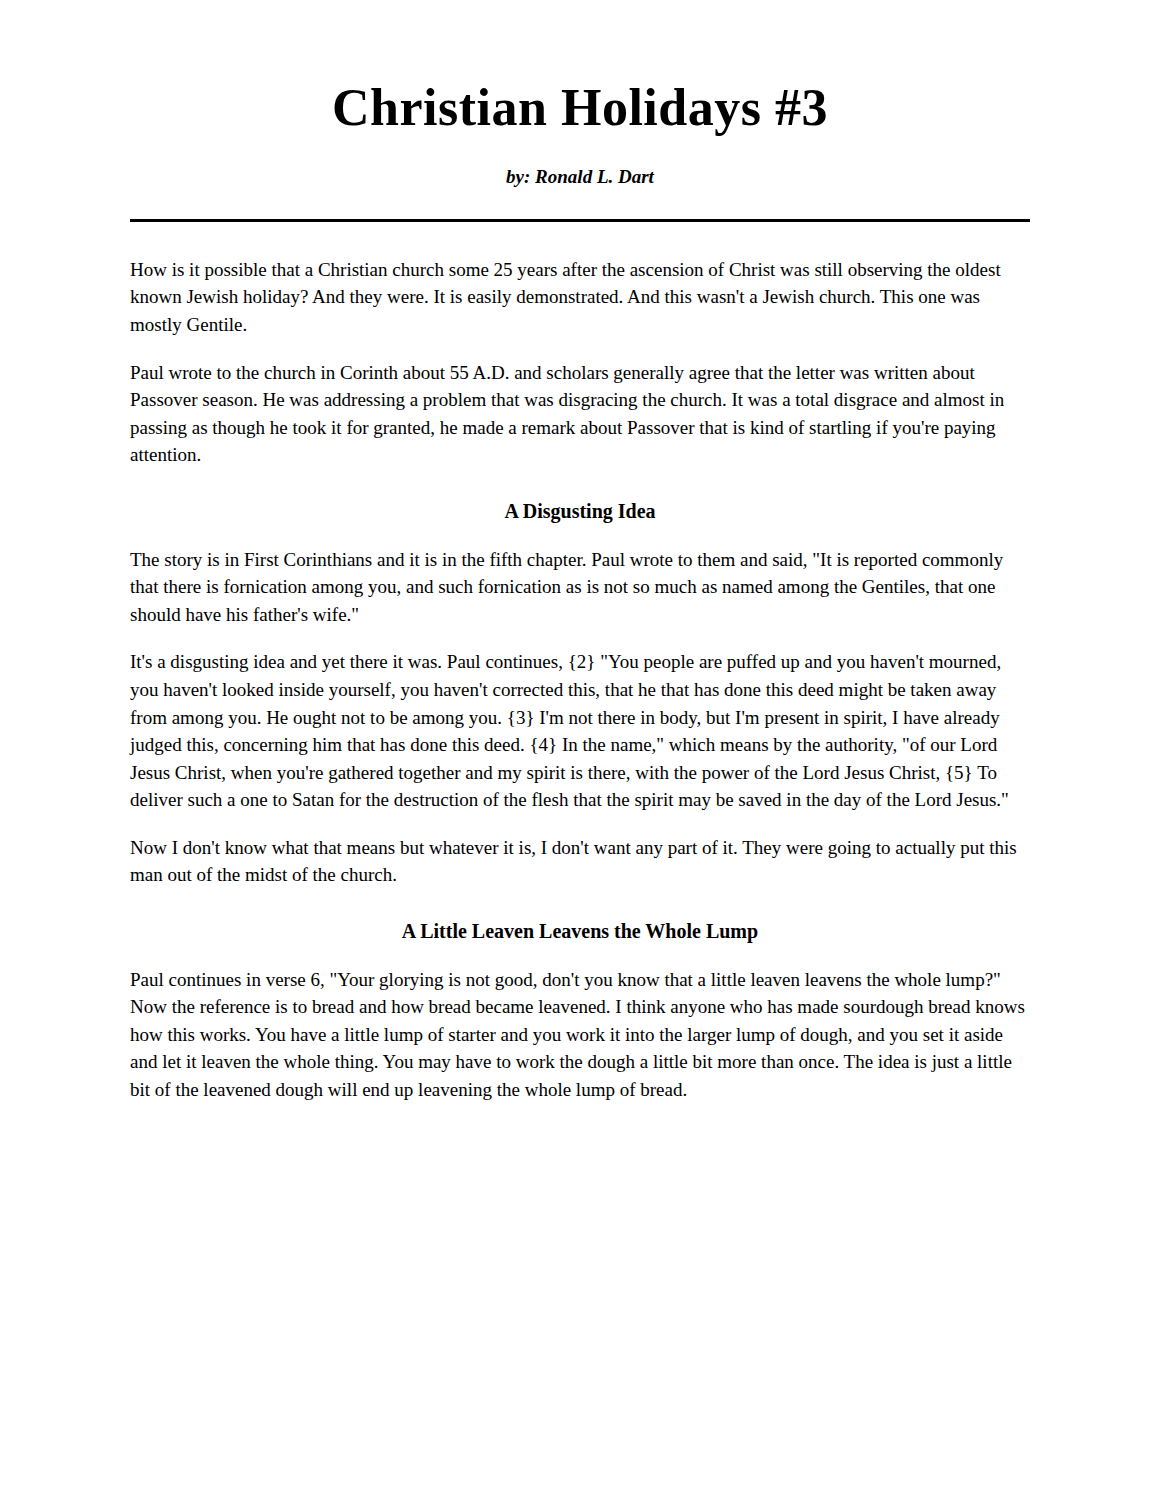Christian Holidays #3
by: Ronald L. Dart
How is it possible that a Christian church some 25 years after the ascension of Christ was still observing the oldest known Jewish holiday? And they were. It is easily demonstrated. And this wasn't a Jewish church. This one was mostly Gentile.
Paul wrote to the church in Corinth about 55 A.D. and scholars generally agree that the letter was written about Passover season. He was addressing a problem that was disgracing the church. It was a total disgrace and almost in passing as though he took it for granted, he made a remark about Passover that is kind of startling if you're paying attention.
A Disgusting Idea
The story is in First Corinthians and it is in the fifth chapter. Paul wrote to them and said, "It is reported commonly that there is fornication among you, and such fornication as is not so much as named among the Gentiles, that one should have his father's wife."
It's a disgusting idea and yet there it was. Paul continues, {2} "You people are puffed up and you haven't mourned, you haven't looked inside yourself, you haven't corrected this, that he that has done this deed might be taken away from among you. He ought not to be among you. {3} I'm not there in body, but I'm present in spirit, I have already judged this, concerning him that has done this deed. {4} In the name," which means by the authority, "of our Lord Jesus Christ, when you're gathered together and my spirit is there, with the power of the Lord Jesus Christ, {5} To deliver such a one to Satan for the destruction of the flesh that the spirit may be saved in the day of the Lord Jesus."
Now I don't know what that means but whatever it is, I don't want any part of it. They were going to actually put this man out of the midst of the church.
A Little Leaven Leavens the Whole Lump
Paul continues in verse 6, "Your glorying is not good, don't you know that a little leaven leavens the whole lump?" Now the reference is to bread and how bread became leavened. I think anyone who has made sourdough bread knows how this works. You have a little lump of starter and you work it into the larger lump of dough, and you set it aside and let it leaven the whole thing. You may have to work the dough a little bit more than once. The idea is just a little bit of the leavened dough will end up leavening the whole lump of bread.